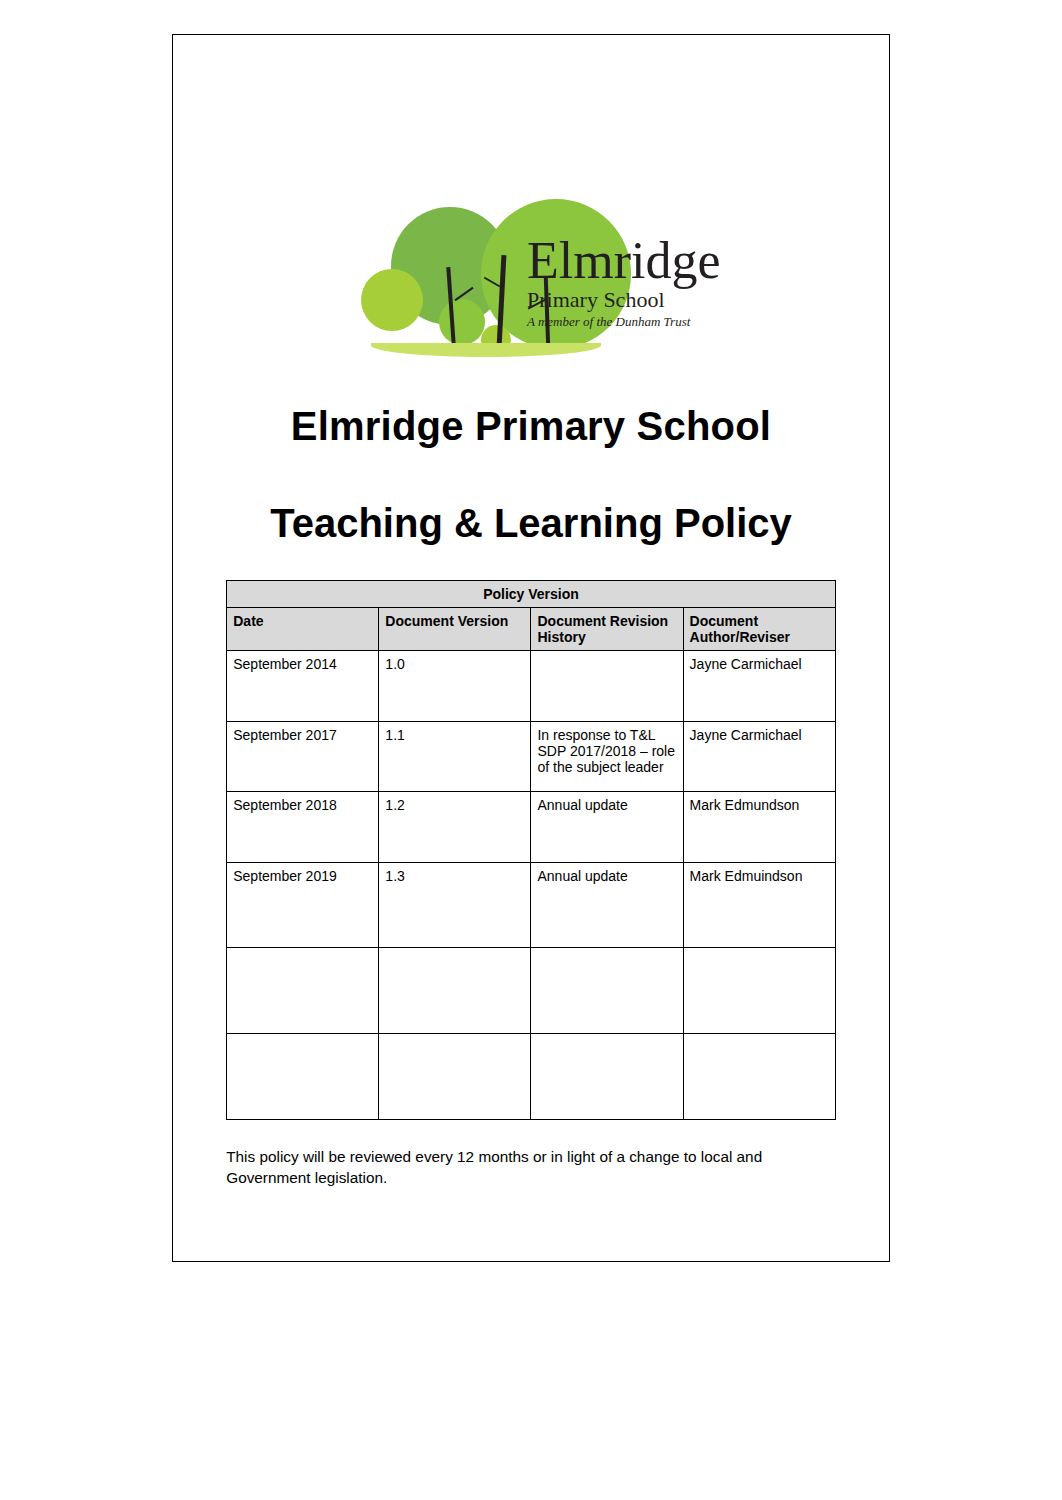Elmridge
Primary School
A member of the Dunham Trust
Elmridge Primary School
Teaching & Learning Policy
| Policy Version |
| --- |
| Date | Document Version | Document Revision History | Document Author/Reviser |
| September 2014 | 1.0 | | Jayne Carmichael |
| September 2017 | 1.1 | In response to T&L SDP 2017/2018 – role of the subject leader | Jayne Carmichael |
| September 2018 | 1.2 | Annual update | Mark Edmundson |
| September 2019 | 1.3 | Annual update | Mark Edmuindson |
This policy will be reviewed every 12 months or in light of a change to local and Government legislation.